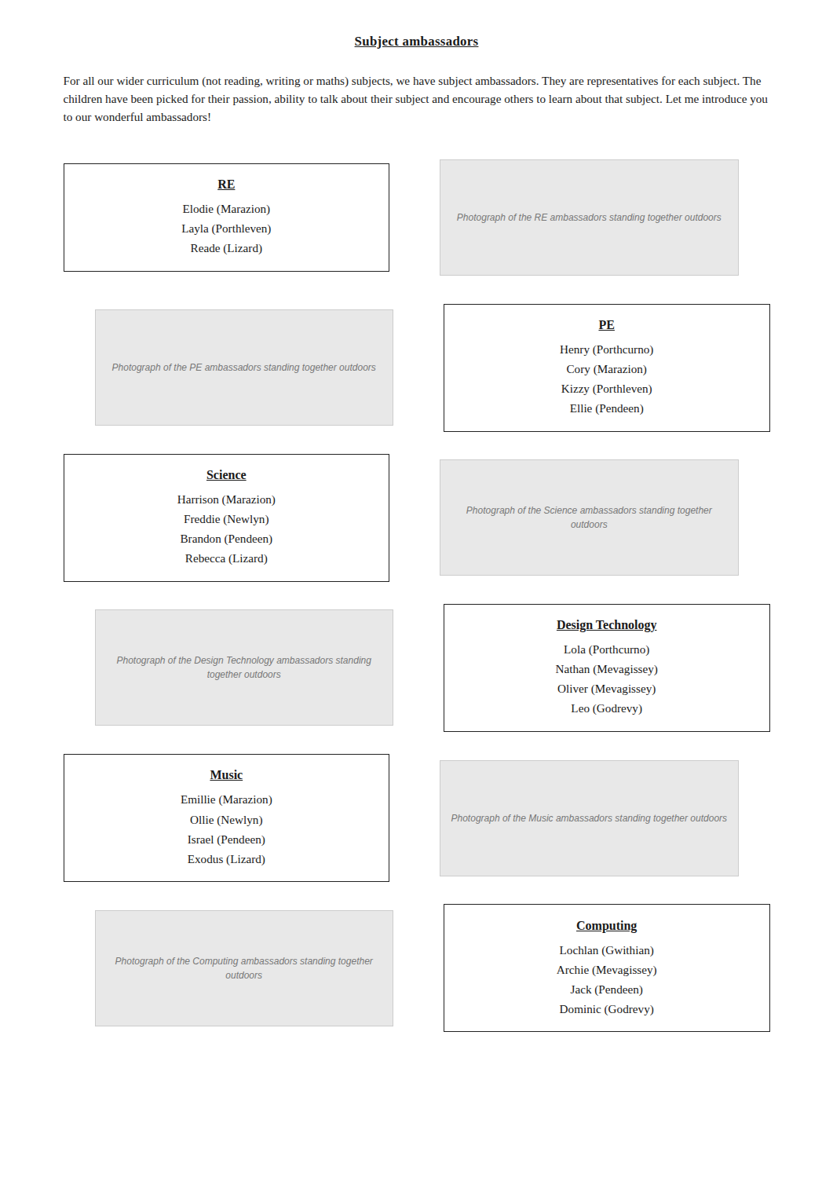Subject ambassadors
For all our wider curriculum (not reading, writing or maths) subjects, we have subject ambassadors. They are representatives for each subject. The children have been picked for their passion, ability to talk about their subject and encourage others to learn about that subject. Let me introduce you to our wonderful ambassadors!
RE
Elodie (Marazion)
Layla (Porthleven)
Reade (Lizard)
Photograph of the RE ambassadors standing together outdoors
PE
Henry (Porthcurno)
Cory (Marazion)
Kizzy (Porthleven)
Ellie (Pendeen)
Photograph of the PE ambassadors standing together outdoors
Science
Harrison (Marazion)
Freddie (Newlyn)
Brandon (Pendeen)
Rebecca (Lizard)
Photograph of the Science ambassadors standing together outdoors
Design Technology
Lola (Porthcurno)
Nathan (Mevagissey)
Oliver (Mevagissey)
Leo (Godrevy)
Photograph of the Design Technology ambassadors standing together outdoors
Music
Emillie (Marazion)
Ollie (Newlyn)
Israel (Pendeen)
Exodus (Lizard)
Photograph of the Music ambassadors standing together outdoors
Computing
Lochlan (Gwithian)
Archie (Mevagissey)
Jack (Pendeen)
Dominic (Godrevy)
Photograph of the Computing ambassadors standing together outdoors